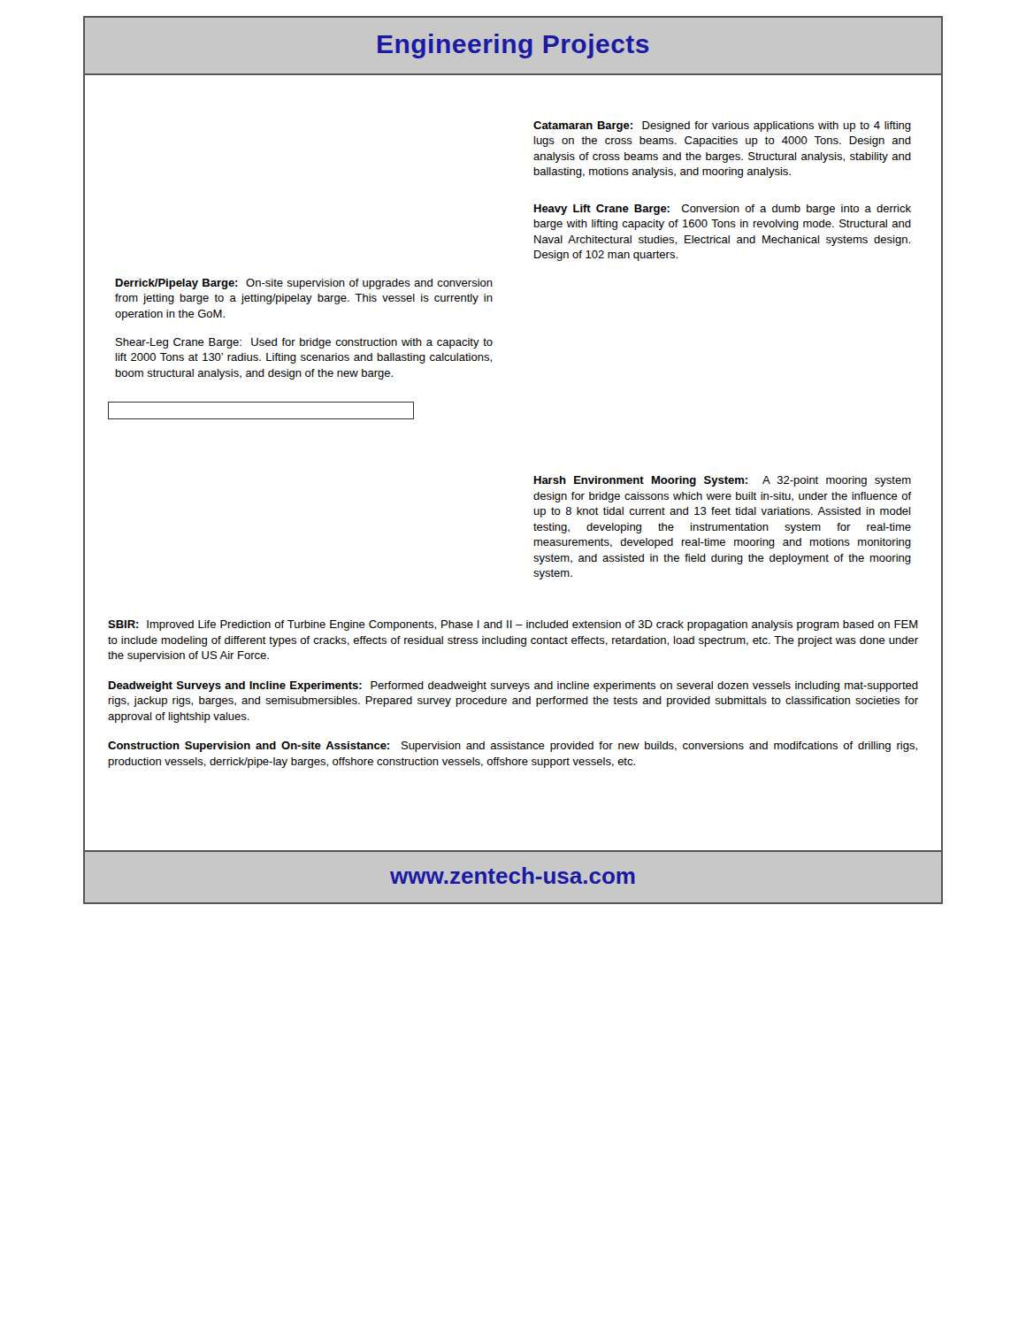Engineering Projects
Catamaran Barge: Designed for various applications with up to 4 lifting lugs on the cross beams. Capacities up to 4000 Tons. Design and analysis of cross beams and the barges. Structural analysis, stability and ballasting, motions analysis, and mooring analysis.
Heavy Lift Crane Barge: Conversion of a dumb barge into a derrick barge with lifting capacity of 1600 Tons in revolving mode. Structural and Naval Architectural studies, Electrical and Mechanical systems design. Design of 102 man quarters.
Derrick/Pipelay Barge: On-site supervision of upgrades and conversion from jetting barge to a jetting/pipelay barge. This vessel is currently in operation in the GoM.
Shear-Leg Crane Barge: Used for bridge construction with a capacity to lift 2000 Tons at 130’ radius. Lifting scenarios and ballasting calculations, boom structural analysis, and design of the new barge.
Harsh Environment Mooring System: A 32-point mooring system design for bridge caissons which were built in-situ, under the influence of up to 8 knot tidal current and 13 feet tidal variations. Assisted in model testing, developing the instrumentation system for real-time measurements, developed real-time mooring and motions monitoring system, and assisted in the field during the deployment of the mooring system.
SBIR: Improved Life Prediction of Turbine Engine Components, Phase I and II – included extension of 3D crack propagation analysis program based on FEM to include modeling of different types of cracks, effects of residual stress including contact effects, retardation, load spectrum, etc. The project was done under the supervision of US Air Force.
Deadweight Surveys and Incline Experiments: Performed deadweight surveys and incline experiments on several dozen vessels including mat-supported rigs, jackup rigs, barges, and semisubmersibles. Prepared survey procedure and performed the tests and provided submittals to classification societies for approval of lightship values.
Construction Supervision and On-site Assistance: Supervision and assistance provided for new builds, conversions and modifcations of drilling rigs, production vessels, derrick/pipe-lay barges, offshore construction vessels, offshore support vessels, etc.
www.zentech-usa.com